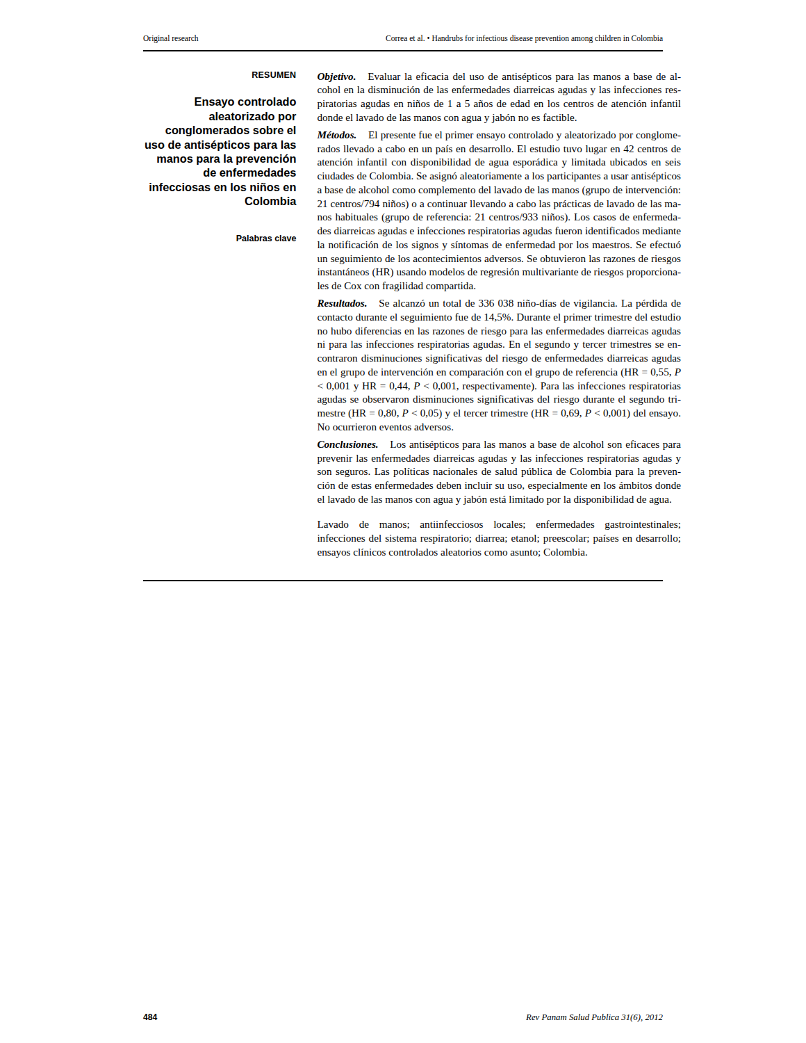Original research
Correa et al. • Handrubs for infectious disease prevention among children in Colombia
RESUMEN
Ensayo controlado aleatorizado por conglomerados sobre el uso de antisépticos para las manos para la prevención de enfermedades infecciosas en los niños en Colombia
Palabras clave
Objetivo. Evaluar la eficacia del uso de antisépticos para las manos a base de alcohol en la disminución de las enfermedades diarreicas agudas y las infecciones respiratorias agudas en niños de 1 a 5 años de edad en los centros de atención infantil donde el lavado de las manos con agua y jabón no es factible.
Métodos. El presente fue el primer ensayo controlado y aleatorizado por conglomerados llevado a cabo en un país en desarrollo. El estudio tuvo lugar en 42 centros de atención infantil con disponibilidad de agua esporádica y limitada ubicados en seis ciudades de Colombia. Se asignó aleatoriamente a los participantes a usar antisépticos a base de alcohol como complemento del lavado de las manos (grupo de intervención: 21 centros/794 niños) o a continuar llevando a cabo las prácticas de lavado de las manos habituales (grupo de referencia: 21 centros/933 niños). Los casos de enfermedades diarreicas agudas e infecciones respiratorias agudas fueron identificados mediante la notificación de los signos y síntomas de enfermedad por los maestros. Se efectuó un seguimiento de los acontecimientos adversos. Se obtuvieron las razones de riesgos instantáneos (HR) usando modelos de regresión multivariante de riesgos proporcionales de Cox con fragilidad compartida.
Resultados. Se alcanzó un total de 336 038 niño-días de vigilancia. La pérdida de contacto durante el seguimiento fue de 14,5%. Durante el primer trimestre del estudio no hubo diferencias en las razones de riesgo para las enfermedades diarreicas agudas ni para las infecciones respiratorias agudas. En el segundo y tercer trimestres se encontraron disminuciones significativas del riesgo de enfermedades diarreicas agudas en el grupo de intervención en comparación con el grupo de referencia (HR = 0,55, P < 0,001 y HR = 0,44, P < 0,001, respectivamente). Para las infecciones respiratorias agudas se observaron disminuciones significativas del riesgo durante el segundo trimestre (HR = 0,80, P < 0,05) y el tercer trimestre (HR = 0,69, P < 0,001) del ensayo. No ocurrieron eventos adversos.
Conclusiones. Los antisépticos para las manos a base de alcohol son eficaces para prevenir las enfermedades diarreicas agudas y las infecciones respiratorias agudas y son seguros. Las políticas nacionales de salud pública de Colombia para la prevención de estas enfermedades deben incluir su uso, especialmente en los ámbitos donde el lavado de las manos con agua y jabón está limitado por la disponibilidad de agua.
Lavado de manos; antiinfecciosos locales; enfermedades gastrointestinales; infecciones del sistema respiratorio; diarrea; etanol; preescolar; países en desarrollo; ensayos clínicos controlados aleatorios como asunto; Colombia.
484
Rev Panam Salud Publica 31(6), 2012